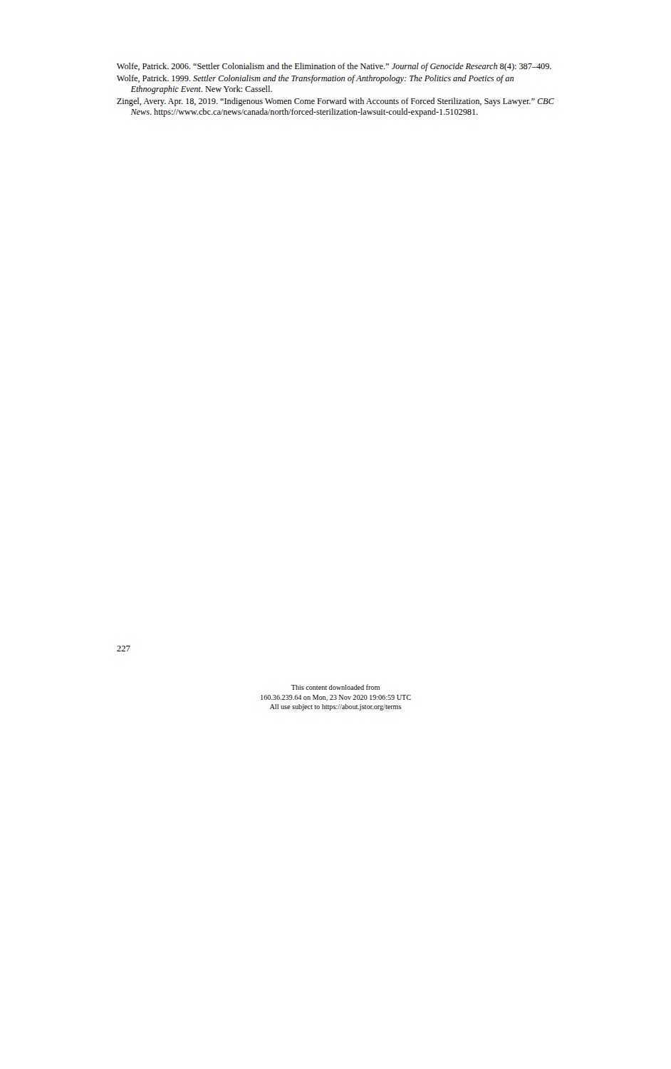Wolfe, Patrick. 2006. “Settler Colonialism and the Elimination of the Native.” Journal of Genocide Research 8(4): 387–409.
Wolfe, Patrick. 1999. Settler Colonialism and the Transformation of Anthropology: The Politics and Poetics of an Ethnographic Event. New York: Cassell.
Zingel, Avery. Apr. 18, 2019. “Indigenous Women Come Forward with Accounts of Forced Sterilization, Says Lawyer.” CBC News. https://www.cbc.ca/news/canada/north/forced-sterilization-lawsuit-could-expand-1.5102981.
227
This content downloaded from
160.36.239.64 on Mon, 23 Nov 2020 19:06:59 UTC
All use subject to https://about.jstor.org/terms